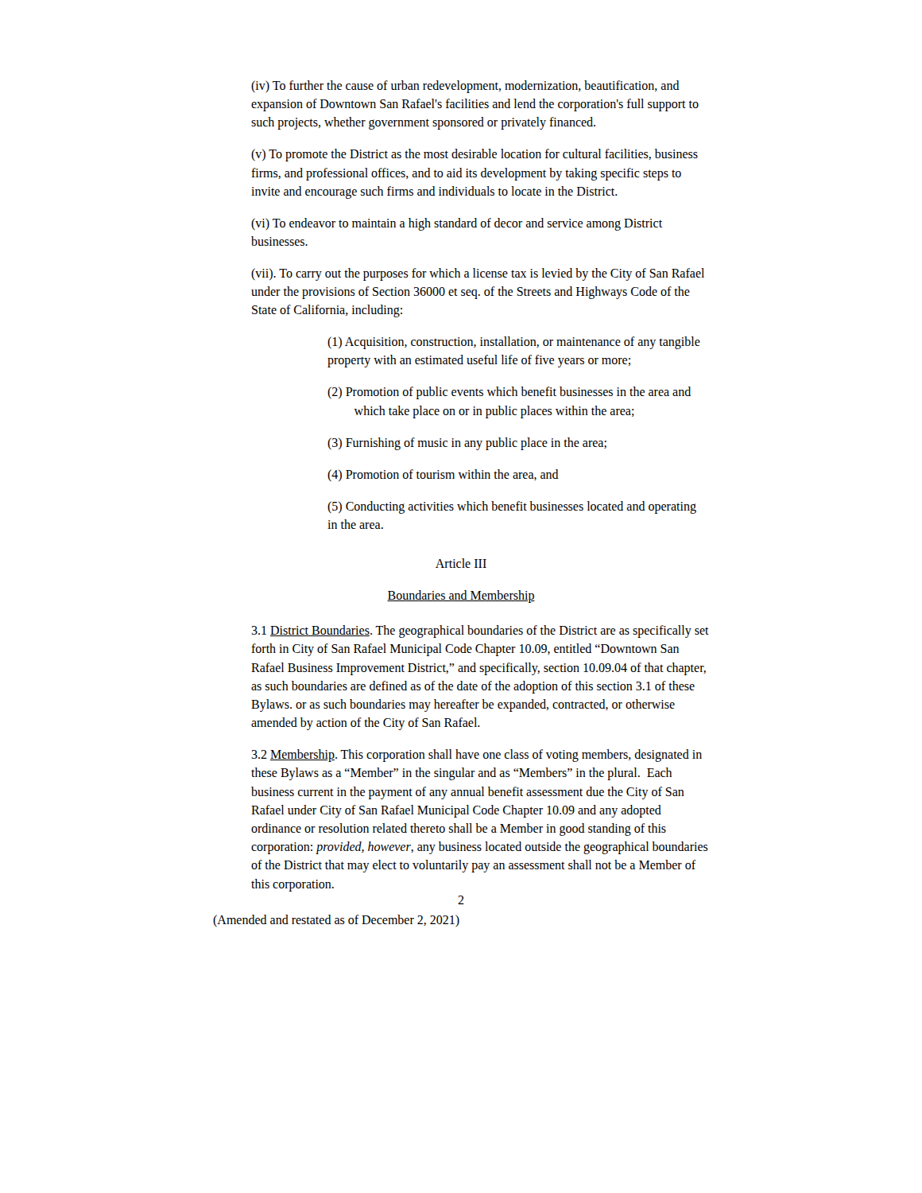(iv) To further the cause of urban redevelopment, modernization, beautification, and expansion of Downtown San Rafael's facilities and lend the corporation's full support to such projects, whether government sponsored or privately financed.
(v) To promote the District as the most desirable location for cultural facilities, business firms, and professional offices, and to aid its development by taking specific steps to invite and encourage such firms and individuals to locate in the District.
(vi) To endeavor to maintain a high standard of decor and service among District businesses.
(vii). To carry out the purposes for which a license tax is levied by the City of San Rafael under the provisions of Section 36000 et seq. of the Streets and Highways Code of the State of California, including:
(1) Acquisition, construction, installation, or maintenance of any tangible property with an estimated useful life of five years or more;
(2) Promotion of public events which benefit businesses in the area and which take place on or in public places within the area;
(3) Furnishing of music in any public place in the area;
(4) Promotion of tourism within the area, and
(5) Conducting activities which benefit businesses located and operating in the area.
Article III
Boundaries and Membership
3.1 District Boundaries. The geographical boundaries of the District are as specifically set forth in City of San Rafael Municipal Code Chapter 10.09, entitled “Downtown San Rafael Business Improvement District,” and specifically, section 10.09.04 of that chapter, as such boundaries are defined as of the date of the adoption of this section 3.1 of these Bylaws. or as such boundaries may hereafter be expanded, contracted, or otherwise amended by action of the City of San Rafael.
3.2 Membership. This corporation shall have one class of voting members, designated in these Bylaws as a “Member” in the singular and as “Members” in the plural. Each business current in the payment of any annual benefit assessment due the City of San Rafael under City of San Rafael Municipal Code Chapter 10.09 and any adopted ordinance or resolution related thereto shall be a Member in good standing of this corporation: provided, however, any business located outside the geographical boundaries of the District that may elect to voluntarily pay an assessment shall not be a Member of this corporation.
2
(Amended and restated as of December 2, 2021)